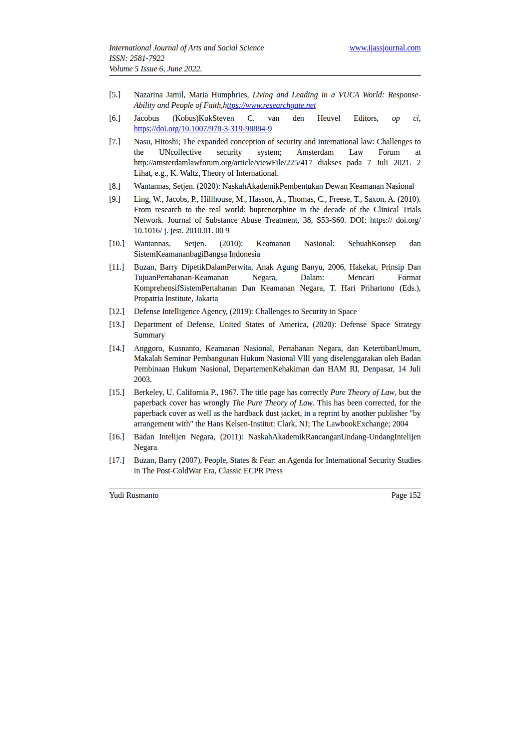International Journal of Arts and Social Science
ISSN: 2581-7922
Volume 5 Issue 6, June 2022.
www.ijassjournal.com
[5.] Nazarina Jamil, Maria Humphries, Living and Leading in a VUCA World: Response-Ability and People of Faith, https://www.researchgate.net
[6.] Jacobus (Kobus)KokSteven C. van den Heuvel Editors, op ci, https://doi.org/10.1007/978-3-319-98884-9
[7.] Nasu, Hitoshi; The expanded conception of security and international law: Challenges to the UNcollective security system; Amsterdam Law Forum at http://amsterdamlawforum.org/article/viewFile/225/417 diakses pada 7 Juli 2021. 2 Lihat, e.g., K. Waltz, Theory of International.
[8.] Wantannas, Setjen. (2020): NaskahAkademikPembentukan Dewan Keamanan Nasional
[9.] Ling, W., Jacobs, P., Hillhouse, M., Hasson, A., Thomas, C., Freese, T., Saxon, A. (2010). From research to the real world: buprenorphine in the decade of the Clinical Trials Network. Journal of Substance Abuse Treatment, 38, S53-S60. DOI: https:// doi.org/ 10.1016/ j. jest. 2010.01. 00 9
[10.] Wantannas, Setjen. (2010): Keamanan Nasional: SebuahKonsep dan SistemKeamananbagiBangsa Indonesia
[11.] Buzan, Barry DipetikDalamPerwita, Anak Agung Banyu, 2006, Hakekat, Prinsip Dan TujuanPertahanan-Keamanan Negara, Dalam: Mencari Format KomprehensifSistemPertahanan Dan Keamanan Negara, T. Hari Prihartono (Eds.), Propatria Institute, Jakarta
[12.] Defense Intelligence Agency, (2019): Challenges to Security in Space
[13.] Department of Defense, United States of America, (2020): Defense Space Strategy Summary
[14.] Anggoro, Kusnanto, Keamanan Nasional, Pertahanan Negara, dan KetertibanUmum, Makalah Seminar Pembangunan Hukum Nasional VllI yang diselenggarakan oleh Badan Pembinaan Hukum Nasional, DepartemenKehakiman dan HAM RI, Denpasar, 14 Juli 2003.
[15.] Berkeley, U. California P., 1967. The title page has correctly Pure Theory of Law, but the paperback cover has wrongly The Pure Theory of Law. This has been corrected, for the paperback cover as well as the hardback dust jacket, in a reprint by another publisher "by arrangement with" the Hans Kelsen-Institut: Clark, NJ; The LawbookExchange; 2004
[16.] Badan Intelijen Negara, (2011): NaskahAkademikRancanganUndang-UndangIntelijen Negara
[17.] Buzan, Barry (2007), People, States & Fear: an Agenda for International Security Studies in The Post-ColdWar Era, Classic ECPR Press
Yudi Rusmanto
Page 152